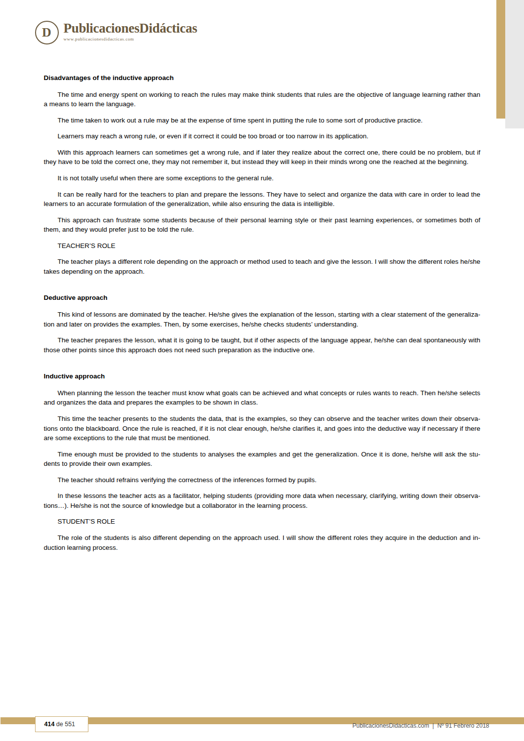D
PublicacionesDidácticas
www.publicacionesdidacticas.com
Disadvantages of the inductive approach
The time and energy spent on working to reach the rules may make think students that rules are the objective of language learning rather than a means to learn the language.
The time taken to work out a rule may be at the expense of time spent in putting the rule to some sort of productive practice.
Learners may reach a wrong rule, or even if it correct it could be too broad or too narrow in its application.
With this approach learners can sometimes get a wrong rule, and if later they realize about the correct one, there could be no problem, but if they have to be told the correct one, they may not remember it, but instead they will keep in their minds wrong one the reached at the beginning.
It is not totally useful when there are some exceptions to the general rule.
It can be really hard for the teachers to plan and prepare the lessons. They have to select and organize the data with care in order to lead the learners to an accurate formulation of the generalization, while also ensuring the data is intelligible.
This approach can frustrate some students because of their personal learning style or their past learning experiences, or sometimes both of them, and they would prefer just to be told the rule.
TEACHER’S ROLE
The teacher plays a different role depending on the approach or method used to teach and give the lesson. I will show the different roles he/she takes depending on the approach.
Deductive approach
This kind of lessons are dominated by the teacher. He/she gives the explanation of the lesson, starting with a clear statement of the generalization and later on provides the examples. Then, by some exercises, he/she checks students’ understanding.
The teacher prepares the lesson, what it is going to be taught, but if other aspects of the language appear, he/she can deal spontaneously with those other points since this approach does not need such preparation as the inductive one.
Inductive approach
When planning the lesson the teacher must know what goals can be achieved and what concepts or rules wants to reach. Then he/she selects and organizes the data and prepares the examples to be shown in class.
This time the teacher presents to the students the data, that is the examples, so they can observe and the teacher writes down their observations onto the blackboard. Once the rule is reached, if it is not clear enough, he/she clarifies it, and goes into the deductive way if necessary if there are some exceptions to the rule that must be mentioned.
Time enough must be provided to the students to analyses the examples and get the generalization. Once it is done, he/she will ask the students to provide their own examples.
The teacher should refrains verifying the correctness of the inferences formed by pupils.
In these lessons the teacher acts as a facilitator, helping students (providing more data when necessary, clarifying, writing down their observations…). He/she is not the source of knowledge but a collaborator in the learning process.
STUDENT’S ROLE
The role of the students is also different depending on the approach used. I will show the different roles they acquire in the deduction and induction learning process.
414 de 551
PublicacionesDidacticas.com | Nº 91 Febrero 2018